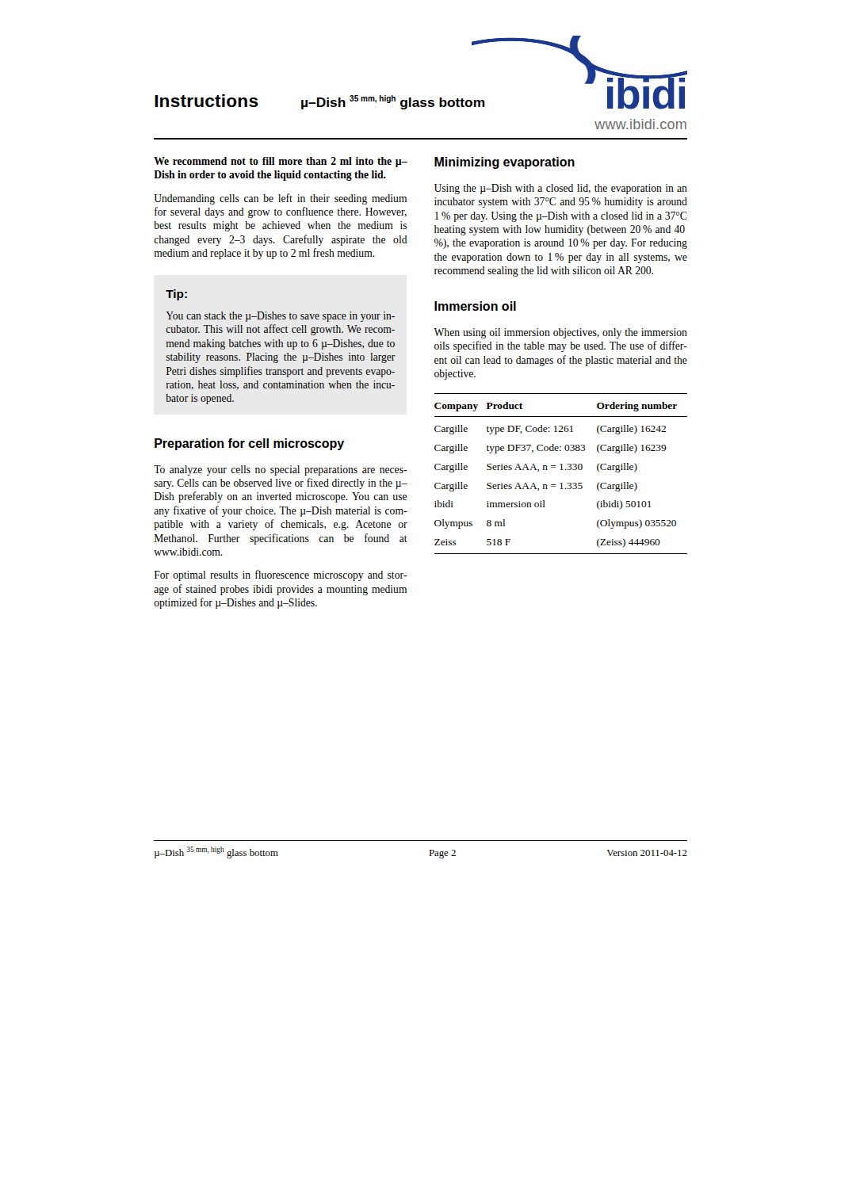ibidi
www.ibidi.com
Instructions
µ–Dish 35 mm, high glass bottom
We recommend not to fill more than 2 ml into the µ–Dish in order to avoid the liquid contacting the lid.
Undemanding cells can be left in their seeding medium for several days and grow to confluence there. However, best results might be achieved when the medium is changed every 2–3 days. Carefully aspirate the old medium and replace it by up to 2 ml fresh medium.
Tip:
You can stack the µ–Dishes to save space in your incubator. This will not affect cell growth. We recommend making batches with up to 6 µ–Dishes, due to stability reasons. Placing the µ–Dishes into larger Petri dishes simplifies transport and prevents evaporation, heat loss, and contamination when the incubator is opened.
Preparation for cell microscopy
To analyze your cells no special preparations are necessary. Cells can be observed live or fixed directly in the µ–Dish preferably on an inverted microscope. You can use any fixative of your choice. The µ–Dish material is compatible with a variety of chemicals, e.g. Acetone or Methanol. Further specifications can be found at www.ibidi.com.
For optimal results in fluorescence microscopy and storage of stained probes ibidi provides a mounting medium optimized for µ–Dishes and µ–Slides.
Minimizing evaporation
Using the µ–Dish with a closed lid, the evaporation in an incubator system with 37°C and 95 % humidity is around 1 % per day. Using the µ–Dish with a closed lid in a 37°C heating system with low humidity (between 20 % and 40 %), the evaporation is around 10 % per day. For reducing the evaporation down to 1 % per day in all systems, we recommend sealing the lid with silicon oil AR 200.
Immersion oil
When using oil immersion objectives, only the immersion oils specified in the table may be used. The use of different oil can lead to damages of the plastic material and the objective.
| Company | Product | Ordering number |
| --- | --- | --- |
| Cargille | type DF, Code: 1261 | (Cargille) 16242 |
| Cargille | type DF37, Code: 0383 | (Cargille) 16239 |
| Cargille | Series AAA, n = 1.330 | (Cargille) |
| Cargille | Series AAA, n = 1.335 | (Cargille) |
| ibidi | immersion oil | (ibidi) 50101 |
| Olympus | 8 ml | (Olympus) 035520 |
| Zeiss | 518 F | (Zeiss) 444960 |
µ–Dish 35 mm, high glass bottom
Page 2
Version 2011-04-12